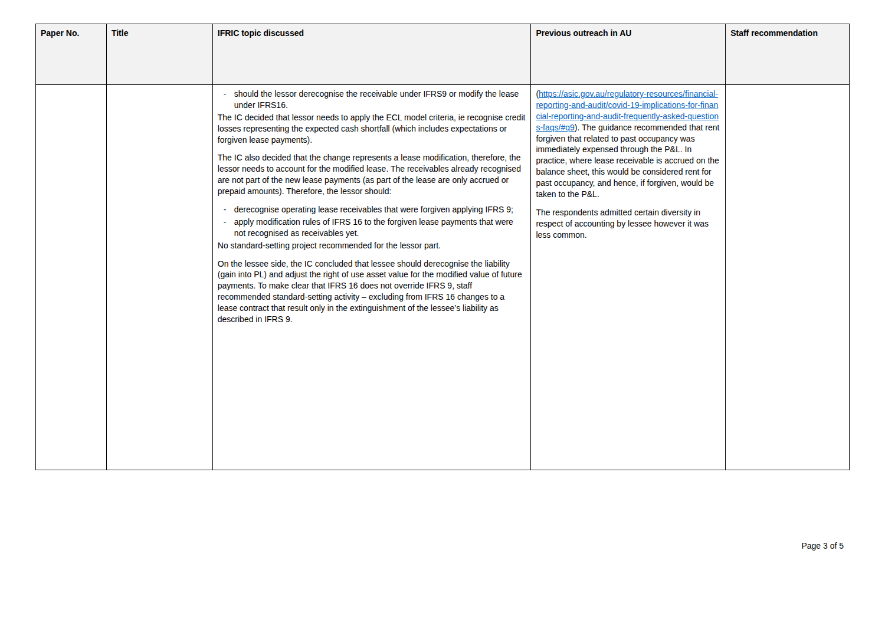| Paper No. | Title | IFRIC topic discussed | Previous outreach in AU | Staff recommendation |
| --- | --- | --- | --- | --- |
| | | should the lessor derecognise the receivable under IFRS9 or modify the lease under IFRS16. The IC decided that lessor needs to apply the ECL model criteria, ie recognise credit losses representing the expected cash shortfall (which includes expectations or forgiven lease payments). The IC also decided that the change represents a lease modification, therefore, the lessor needs to account for the modified lease. The receivables already recognised are not part of the new lease payments (as part of the lease are only accrued or prepaid amounts). Therefore, the lessor should: derecognise operating lease receivables that were forgiven applying IFRS 9; apply modification rules of IFRS 16 to the forgiven lease payments that were not recognised as receivables yet. No standard-setting project recommended for the lessor part. On the lessee side, the IC concluded that lessee should derecognise the liability (gain into PL) and adjust the right of use asset value for the modified value of future payments. To make clear that IFRS 16 does not override IFRS 9, staff recommended standard-setting activity – excluding from IFRS 16 changes to a lease contract that result only in the extinguishment of the lessee’s liability as described in IFRS 9. | ( https://asic.gov.au/regulatory-resources/financial-reporting-and-audit/covid-19-implications-for-financial-reporting-and-audit-frequently-asked-questions-faqs/#q9 ). The guidance recommended that rent forgiven that related to past occupancy was immediately expensed through the P&L. In practice, where lease receivable is accrued on the balance sheet, this would be considered rent for past occupancy, and hence, if forgiven, would be taken to the P&L. The respondents admitted certain diversity in respect of accounting by lessee however it was less common. | |
Page 3 of 5